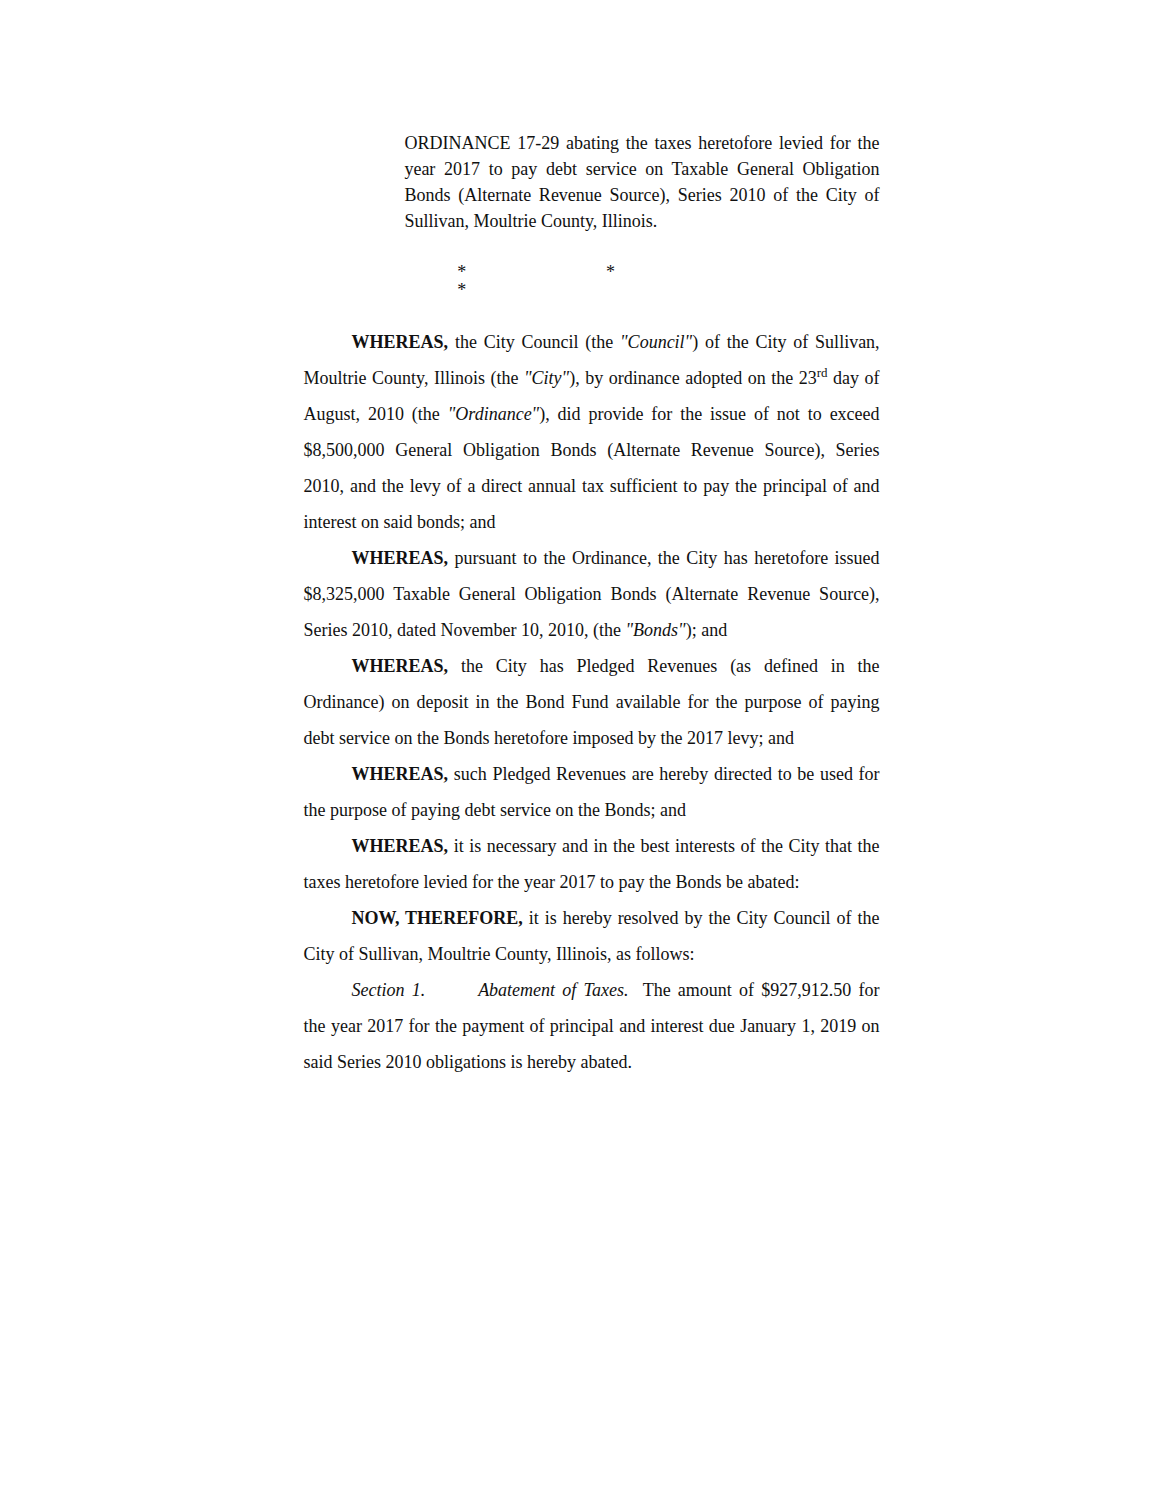ORDINANCE 17-29 abating the taxes heretofore levied for the year 2017 to pay debt service on Taxable General Obligation Bonds (Alternate Revenue Source), Series 2010 of the City of Sullivan, Moultrie County, Illinois.
***
WHEREAS, the City Council (the "Council") of the City of Sullivan, Moultrie County, Illinois (the "City"), by ordinance adopted on the 23rd day of August, 2010 (the "Ordinance"), did provide for the issue of not to exceed $8,500,000 General Obligation Bonds (Alternate Revenue Source), Series 2010, and the levy of a direct annual tax sufficient to pay the principal of and interest on said bonds; and
WHEREAS, pursuant to the Ordinance, the City has heretofore issued $8,325,000 Taxable General Obligation Bonds (Alternate Revenue Source), Series 2010, dated November 10, 2010, (the "Bonds"); and
WHEREAS, the City has Pledged Revenues (as defined in the Ordinance) on deposit in the Bond Fund available for the purpose of paying debt service on the Bonds heretofore imposed by the 2017 levy; and
WHEREAS, such Pledged Revenues are hereby directed to be used for the purpose of paying debt service on the Bonds; and
WHEREAS, it is necessary and in the best interests of the City that the taxes heretofore levied for the year 2017 to pay the Bonds be abated:
NOW, THEREFORE, it is hereby resolved by the City Council of the City of Sullivan, Moultrie County, Illinois, as follows:
Section 1. Abatement of Taxes. The amount of $927,912.50 for the year 2017 for the payment of principal and interest due January 1, 2019 on said Series 2010 obligations is hereby abated.